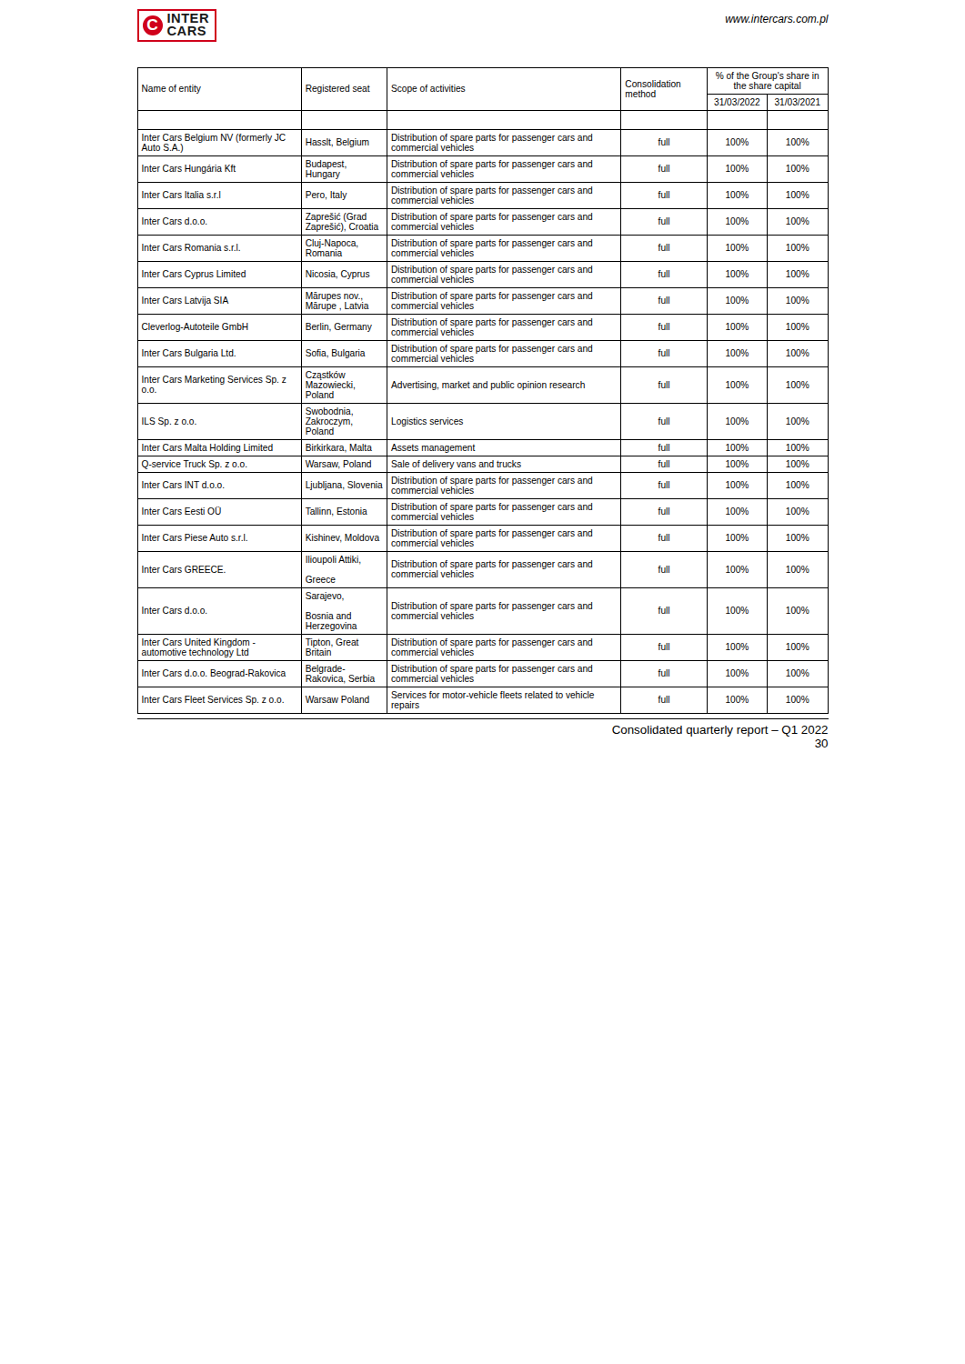C
INTER
CARS
www.intercars.com.pl
| Name of entity | Registered seat | Scope of activities | Consolidation method | % of the Group's share in the share capital |
| --- | --- | --- | --- | --- |
| 31/03/2022 | 31/03/2021 |
| Inter Cars Belgium NV (formerly JC Auto S.A.) | Hasslt, Belgium | Distribution of spare parts for passenger cars and commercial vehicles | full | 100% | 100% |
| Inter Cars Hungária Kft | Budapest, Hungary | Distribution of spare parts for passenger cars and commercial vehicles | full | 100% | 100% |
| Inter Cars Italia s.r.l | Pero, Italy | Distribution of spare parts for passenger cars and commercial vehicles | full | 100% | 100% |
| Inter Cars d.o.o. | Zaprešić (Grad Zaprešić), Croatia | Distribution of spare parts for passenger cars and commercial vehicles | full | 100% | 100% |
| Inter Cars Romania s.r.l. | Cluj-Napoca, Romania | Distribution of spare parts for passenger cars and commercial vehicles | full | 100% | 100% |
| Inter Cars Cyprus Limited | Nicosia, Cyprus | Distribution of spare parts for passenger cars and commercial vehicles | full | 100% | 100% |
| Inter Cars Latvija SIA | Mārupes nov., Mārupe , Latvia | Distribution of spare parts for passenger cars and commercial vehicles | full | 100% | 100% |
| Cleverlog-Autoteile GmbH | Berlin, Germany | Distribution of spare parts for passenger cars and commercial vehicles | full | 100% | 100% |
| Inter Cars Bulgaria Ltd. | Sofia, Bulgaria | Distribution of spare parts for passenger cars and commercial vehicles | full | 100% | 100% |
| Inter Cars Marketing Services Sp. z o.o. | Cząstków Mazowiecki, Poland | Advertising, market and public opinion research | full | 100% | 100% |
| ILS Sp. z o.o. | Swobodnia, Zakroczym, Poland | Logistics services | full | 100% | 100% |
| Inter Cars Malta Holding Limited | Birkirkara, Malta | Assets management | full | 100% | 100% |
| Q-service Truck Sp. z o.o. | Warsaw, Poland | Sale of delivery vans and trucks | full | 100% | 100% |
| Inter Cars INT d.o.o. | Ljubljana, Slovenia | Distribution of spare parts for passenger cars and commercial vehicles | full | 100% | 100% |
| Inter Cars Eesti OÜ | Tallinn, Estonia | Distribution of spare parts for passenger cars and commercial vehicles | full | 100% | 100% |
| Inter Cars Piese Auto s.r.l. | Kishinev, Moldova | Distribution of spare parts for passenger cars and commercial vehicles | full | 100% | 100% |
| Inter Cars GREECE. | Ilioupoli Attiki, Greece | Distribution of spare parts for passenger cars and commercial vehicles | full | 100% | 100% |
| Inter Cars d.o.o. | Sarajevo, Bosnia and Herzegovina | Distribution of spare parts for passenger cars and commercial vehicles | full | 100% | 100% |
| Inter Cars United Kingdom - automotive technology Ltd | Tipton, Great Britain | Distribution of spare parts for passenger cars and commercial vehicles | full | 100% | 100% |
| Inter Cars d.o.o. Beograd-Rakovica | Belgrade-Rakovica, Serbia | Distribution of spare parts for passenger cars and commercial vehicles | full | 100% | 100% |
| Inter Cars Fleet Services Sp. z o.o. | Warsaw Poland | Services for motor-vehicle fleets related to vehicle repairs | full | 100% | 100% |
Consolidated quarterly report – Q1 2022 30